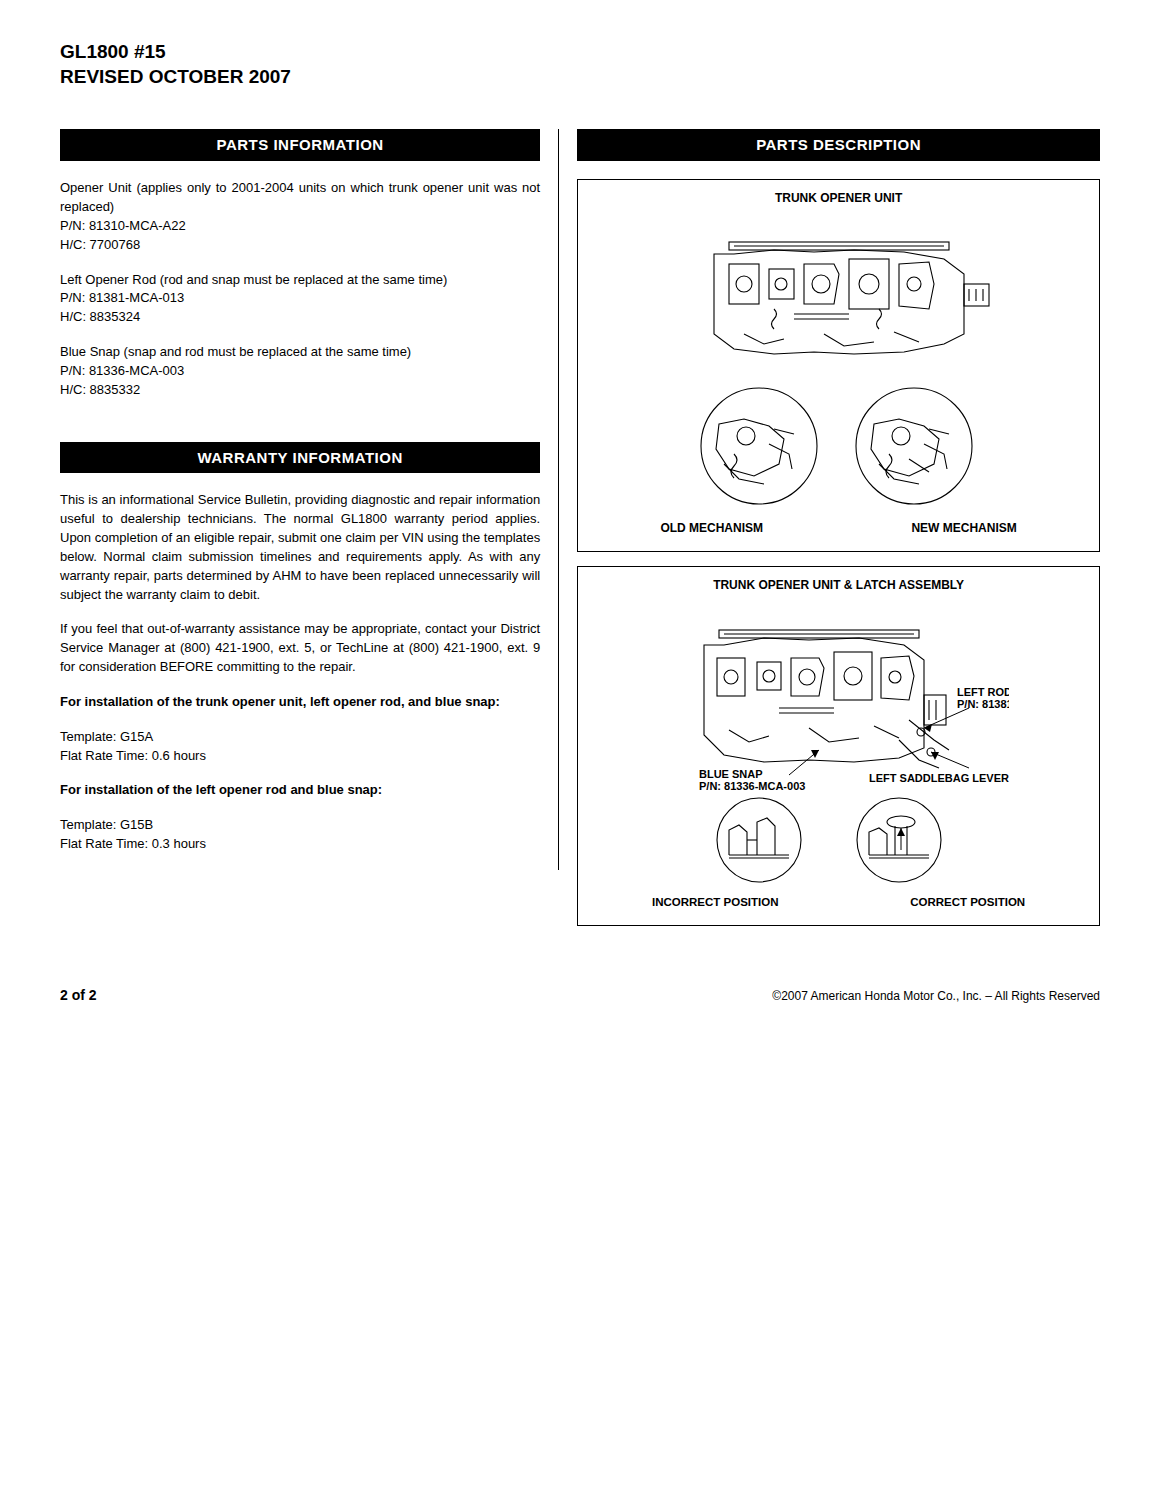GL1800 #15
REVISED OCTOBER 2007
PARTS INFORMATION
Opener Unit (applies only to 2001-2004 units on which trunk opener unit was not replaced)
P/N: 81310-MCA-A22
H/C: 7700768
Left Opener Rod (rod and snap must be replaced at the same time)
P/N: 81381-MCA-013
H/C: 8835324
Blue Snap (snap and rod must be replaced at the same time)
P/N: 81336-MCA-003
H/C: 8835332
WARRANTY INFORMATION
This is an informational Service Bulletin, providing diagnostic and repair information useful to dealership technicians. The normal GL1800 warranty period applies. Upon completion of an eligible repair, submit one claim per VIN using the templates below. Normal claim submission timelines and requirements apply. As with any warranty repair, parts determined by AHM to have been replaced unnecessarily will subject the warranty claim to debit.
If you feel that out-of-warranty assistance may be appropriate, contact your District Service Manager at (800) 421-1900, ext. 5, or TechLine at (800) 421-1900, ext. 9 for consideration BEFORE committing to the repair.
For installation of the trunk opener unit, left opener rod, and blue snap:
Template: G15A
Flat Rate Time: 0.6 hours
For installation of the left opener rod and blue snap:
Template: G15B
Flat Rate Time: 0.3 hours
PARTS DESCRIPTION
TRUNK OPENER UNIT
OLD MECHANISM NEW MECHANISM
TRUNK OPENER UNIT & LATCH ASSEMBLY
LEFT ROD P/N: 81381-MCA-013 LEFT SADDLEBAG LEVER BLUE SNAP P/N: 81336-MCA-003
INCORRECT POSITION CORRECT POSITION
2 of 2 ©2007 American Honda Motor Co., Inc. – All Rights Reserved